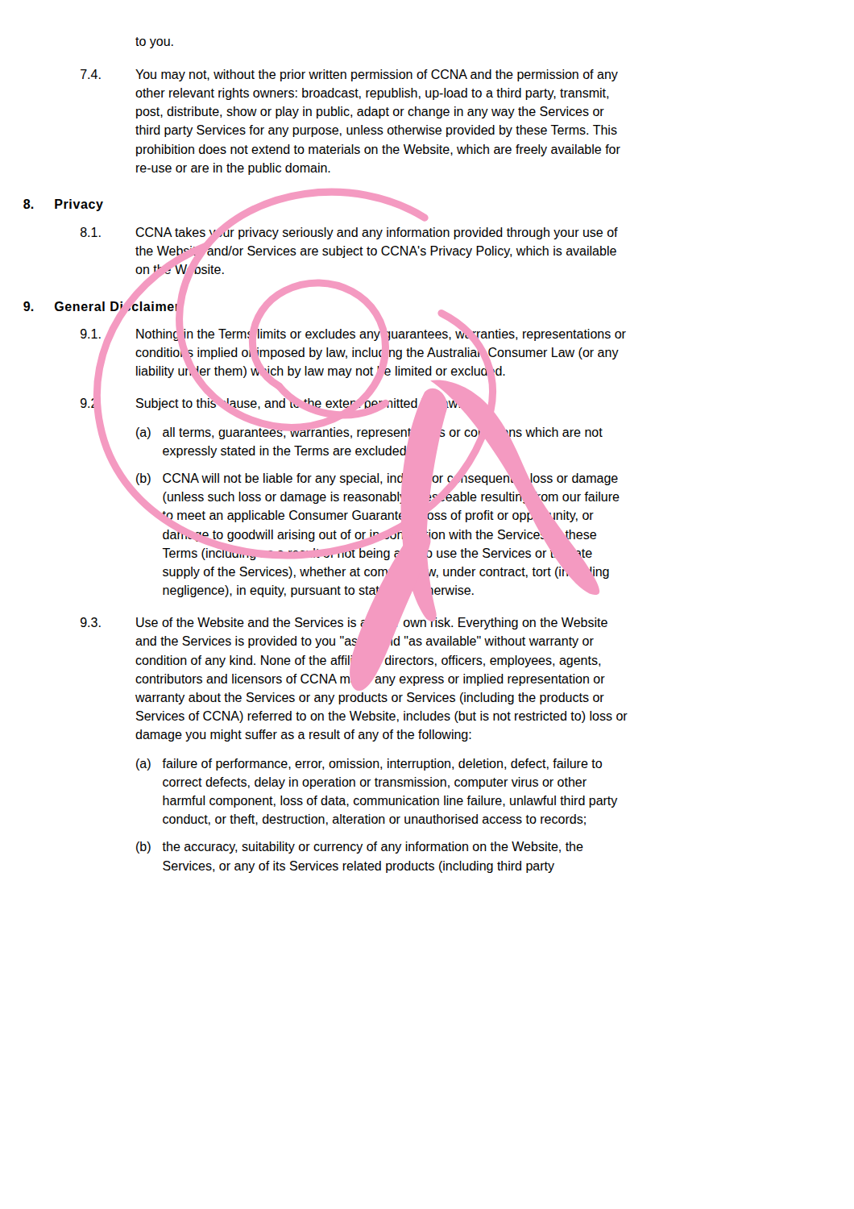to you.
7.4.
You may not, without the prior written permission of CCNA and the permission of any other relevant rights owners: broadcast, republish, up-load to a third party, transmit, post, distribute, show or play in public, adapt or change in any way the Services or third party Services for any purpose, unless otherwise provided by these Terms. This prohibition does not extend to materials on the Website, which are freely available for re-use or are in the public domain.
8. Privacy
8.1.
CCNA takes your privacy seriously and any information provided through your use of the Website and/or Services are subject to CCNA's Privacy Policy, which is available on the Website.
9. General Disclaimer
9.1.
Nothing in the Terms limits or excludes any guarantees, warranties, representations or conditions implied or imposed by law, including the Australian Consumer Law (or any liability under them) which by law may not be limited or excluded.
9.2.
Subject to this clause, and to the extent permitted by law:
(a) all terms, guarantees, warranties, representations or conditions which are not expressly stated in the Terms are excluded; and
(b) CCNA will not be liable for any special, indirect or consequential loss or damage (unless such loss or damage is reasonably foreseeable resulting from our failure to meet an applicable Consumer Guarantee), loss of profit or opportunity, or damage to goodwill arising out of or in connection with the Services or these Terms (including as a result of not being able to use the Services or the late supply of the Services), whether at common law, under contract, tort (including negligence), in equity, pursuant to statute or otherwise.
9.3.
Use of the Website and the Services is at your own risk. Everything on the Website and the Services is provided to you "as is" and "as available" without warranty or condition of any kind. None of the affiliates, directors, officers, employees, agents, contributors and licensors of CCNA make any express or implied representation or warranty about the Services or any products or Services (including the products or Services of CCNA) referred to on the Website, includes (but is not restricted to) loss or damage you might suffer as a result of any of the following:
(a) failure of performance, error, omission, interruption, deletion, defect, failure to correct defects, delay in operation or transmission, computer virus or other harmful component, loss of data, communication line failure, unlawful third party conduct, or theft, destruction, alteration or unauthorised access to records;
(b) the accuracy, suitability or currency of any information on the Website, the Services, or any of its Services related products (including third party